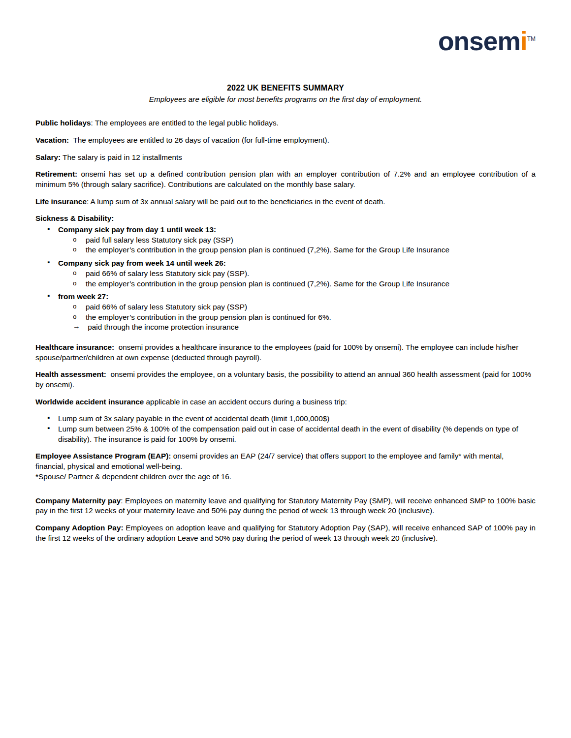onsemiTM
2022 UK BENEFITS SUMMARY
Employees are eligible for most benefits programs on the first day of employment.
Public holidays: The employees are entitled to the legal public holidays.
Vacation: The employees are entitled to 26 days of vacation (for full-time employment).
Salary: The salary is paid in 12 installments
Retirement: onsemi has set up a defined contribution pension plan with an employer contribution of 7.2% and an employee contribution of a minimum 5% (through salary sacrifice). Contributions are calculated on the monthly base salary.
Life insurance: A lump sum of 3x annual salary will be paid out to the beneficiaries in the event of death.
Sickness & Disability:
Company sick pay from day 1 until week 13:
paid full salary less Statutory sick pay (SSP)
the employer’s contribution in the group pension plan is continued (7,2%). Same for the Group Life Insurance
Company sick pay from week 14 until week 26:
paid 66% of salary less Statutory sick pay (SSP).
the employer’s contribution in the group pension plan is continued (7,2%). Same for the Group Life Insurance
from week 27:
paid 66% of salary less Statutory sick pay (SSP)
the employer’s contribution in the group pension plan is continued for 6%.
paid through the income protection insurance
Healthcare insurance: onsemi provides a healthcare insurance to the employees (paid for 100% by onsemi). The employee can include his/her spouse/partner/children at own expense (deducted through payroll).
Health assessment: onsemi provides the employee, on a voluntary basis, the possibility to attend an annual 360 health assessment (paid for 100% by onsemi).
Worldwide accident insurance applicable in case an accident occurs during a business trip:
Lump sum of 3x salary payable in the event of accidental death (limit 1,000,000$)
Lump sum between 25% & 100% of the compensation paid out in case of accidental death in the event of disability (% depends on type of disability). The insurance is paid for 100% by onsemi.
Employee Assistance Program (EAP): onsemi provides an EAP (24/7 service) that offers support to the employee and family* with mental, financial, physical and emotional well-being.
*Spouse/ Partner & dependent children over the age of 16.
Company Maternity pay: Employees on maternity leave and qualifying for Statutory Maternity Pay (SMP), will receive enhanced SMP to 100% basic pay in the first 12 weeks of your maternity leave and 50% pay during the period of week 13 through week 20 (inclusive).
Company Adoption Pay: Employees on adoption leave and qualifying for Statutory Adoption Pay (SAP), will receive enhanced SAP of 100% pay in the first 12 weeks of the ordinary adoption Leave and 50% pay during the period of week 13 through week 20 (inclusive).